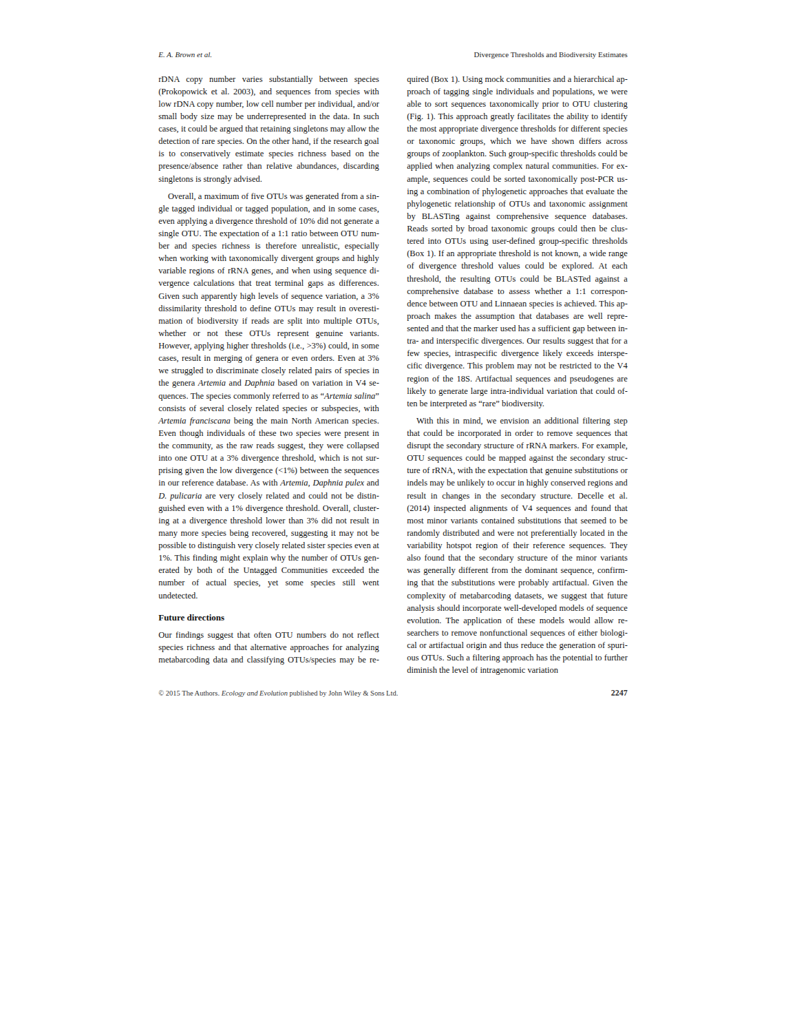E. A. Brown et al.
Divergence Thresholds and Biodiversity Estimates
rDNA copy number varies substantially between species (Prokopowick et al. 2003), and sequences from species with low rDNA copy number, low cell number per individual, and/or small body size may be underrepresented in the data. In such cases, it could be argued that retaining singletons may allow the detection of rare species. On the other hand, if the research goal is to conservatively estimate species richness based on the presence/absence rather than relative abundances, discarding singletons is strongly advised.
Overall, a maximum of five OTUs was generated from a single tagged individual or tagged population, and in some cases, even applying a divergence threshold of 10% did not generate a single OTU. The expectation of a 1:1 ratio between OTU number and species richness is therefore unrealistic, especially when working with taxonomically divergent groups and highly variable regions of rRNA genes, and when using sequence divergence calculations that treat terminal gaps as differences. Given such apparently high levels of sequence variation, a 3% dissimilarity threshold to define OTUs may result in overestimation of biodiversity if reads are split into multiple OTUs, whether or not these OTUs represent genuine variants. However, applying higher thresholds (i.e., >3%) could, in some cases, result in merging of genera or even orders. Even at 3% we struggled to discriminate closely related pairs of species in the genera Artemia and Daphnia based on variation in V4 sequences. The species commonly referred to as “Artemia salina” consists of several closely related species or subspecies, with Artemia franciscana being the main North American species. Even though individuals of these two species were present in the community, as the raw reads suggest, they were collapsed into one OTU at a 3% divergence threshold, which is not surprising given the low divergence (<1%) between the sequences in our reference database. As with Artemia, Daphnia pulex and D. pulicaria are very closely related and could not be distinguished even with a 1% divergence threshold. Overall, clustering at a divergence threshold lower than 3% did not result in many more species being recovered, suggesting it may not be possible to distinguish very closely related sister species even at 1%. This finding might explain why the number of OTUs generated by both of the Untagged Communities exceeded the number of actual species, yet some species still went undetected.
Future directions
Our findings suggest that often OTU numbers do not reflect species richness and that alternative approaches for analyzing metabarcoding data and classifying OTUs/species may be required (Box 1). Using mock communities and a hierarchical approach of tagging single individuals and populations, we were able to sort sequences taxonomically prior to OTU clustering (Fig. 1). This approach greatly facilitates the ability to identify the most appropriate divergence thresholds for different species or taxonomic groups, which we have shown differs across groups of zooplankton. Such group-specific thresholds could be applied when analyzing complex natural communities. For example, sequences could be sorted taxonomically post-PCR using a combination of phylogenetic approaches that evaluate the phylogenetic relationship of OTUs and taxonomic assignment by BLASTing against comprehensive sequence databases. Reads sorted by broad taxonomic groups could then be clustered into OTUs using user-defined group-specific thresholds (Box 1). If an appropriate threshold is not known, a wide range of divergence threshold values could be explored. At each threshold, the resulting OTUs could be BLASTed against a comprehensive database to assess whether a 1:1 correspondence between OTU and Linnaean species is achieved. This approach makes the assumption that databases are well represented and that the marker used has a sufficient gap between intra- and interspecific divergences. Our results suggest that for a few species, intraspecific divergence likely exceeds interspecific divergence. This problem may not be restricted to the V4 region of the 18S. Artifactual sequences and pseudogenes are likely to generate large intra-individual variation that could often be interpreted as “rare” biodiversity.
With this in mind, we envision an additional filtering step that could be incorporated in order to remove sequences that disrupt the secondary structure of rRNA markers. For example, OTU sequences could be mapped against the secondary structure of rRNA, with the expectation that genuine substitutions or indels may be unlikely to occur in highly conserved regions and result in changes in the secondary structure. Decelle et al. (2014) inspected alignments of V4 sequences and found that most minor variants contained substitutions that seemed to be randomly distributed and were not preferentially located in the variability hotspot region of their reference sequences. They also found that the secondary structure of the minor variants was generally different from the dominant sequence, confirming that the substitutions were probably artifactual. Given the complexity of metabarcoding datasets, we suggest that future analysis should incorporate well-developed models of sequence evolution. The application of these models would allow researchers to remove nonfunctional sequences of either biological or artifactual origin and thus reduce the generation of spurious OTUs. Such a filtering approach has the potential to further diminish the level of intragenomic variation
© 2015 The Authors. Ecology and Evolution published by John Wiley & Sons Ltd.
2247